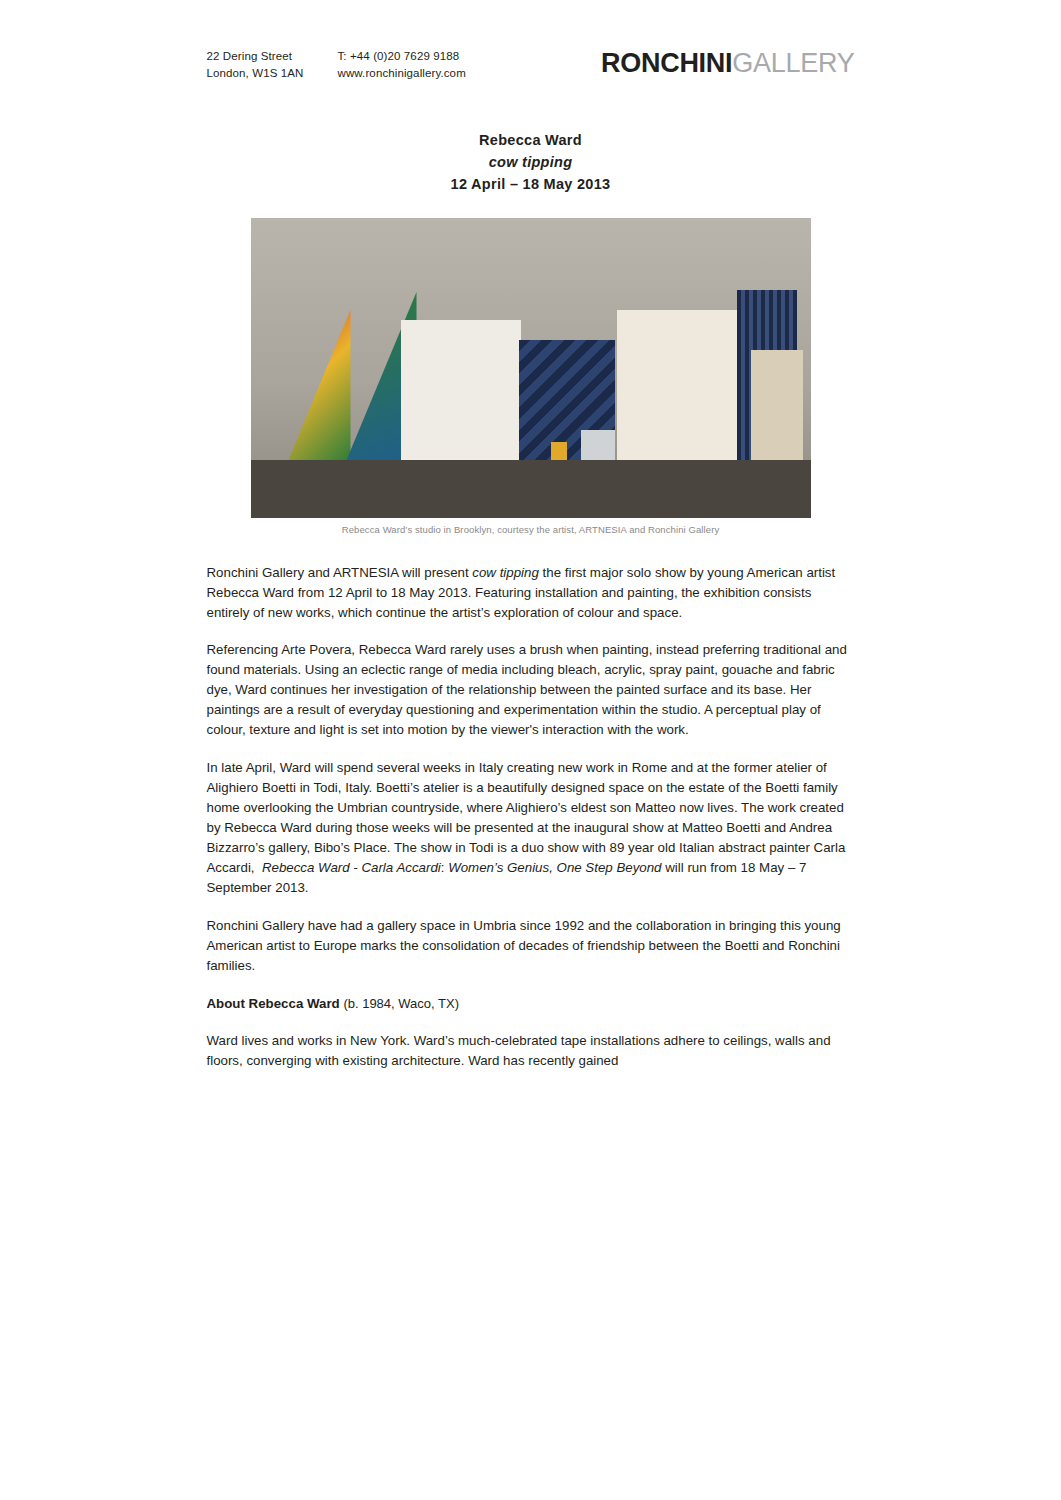22 Dering Street
London, W1S 1AN
T: +44 (0)20 7629 9188
www.ronchinigallery.com
RONCHINI GALLERY
Rebecca Ward
cow tipping
12 April – 18 May 2013
Rebecca Ward’s studio in Brooklyn, courtesy the artist, ARTNESIA and Ronchini Gallery
Ronchini Gallery and ARTNESIA will present cow tipping the first major solo show by young American artist Rebecca Ward from 12 April to 18 May 2013. Featuring installation and painting, the exhibition consists entirely of new works, which continue the artist’s exploration of colour and space.
Referencing Arte Povera, Rebecca Ward rarely uses a brush when painting, instead preferring traditional and found materials. Using an eclectic range of media including bleach, acrylic, spray paint, gouache and fabric dye, Ward continues her investigation of the relationship between the painted surface and its base. Her paintings are a result of everyday questioning and experimentation within the studio. A perceptual play of colour, texture and light is set into motion by the viewer's interaction with the work.
In late April, Ward will spend several weeks in Italy creating new work in Rome and at the former atelier of Alighiero Boetti in Todi, Italy. Boetti’s atelier is a beautifully designed space on the estate of the Boetti family home overlooking the Umbrian countryside, where Alighiero’s eldest son Matteo now lives. The work created by Rebecca Ward during those weeks will be presented at the inaugural show at Matteo Boetti and Andrea Bizzarro’s gallery, Bibo’s Place. The show in Todi is a duo show with 89 year old Italian abstract painter Carla Accardi, Rebecca Ward - Carla Accardi: Women’s Genius, One Step Beyond will run from 18 May – 7 September 2013.
Ronchini Gallery have had a gallery space in Umbria since 1992 and the collaboration in bringing this young American artist to Europe marks the consolidation of decades of friendship between the Boetti and Ronchini families.
About Rebecca Ward
(b. 1984, Waco, TX)
Ward lives and works in New York. Ward’s much-celebrated tape installations adhere to ceilings, walls and floors, converging with existing architecture. Ward has recently gained